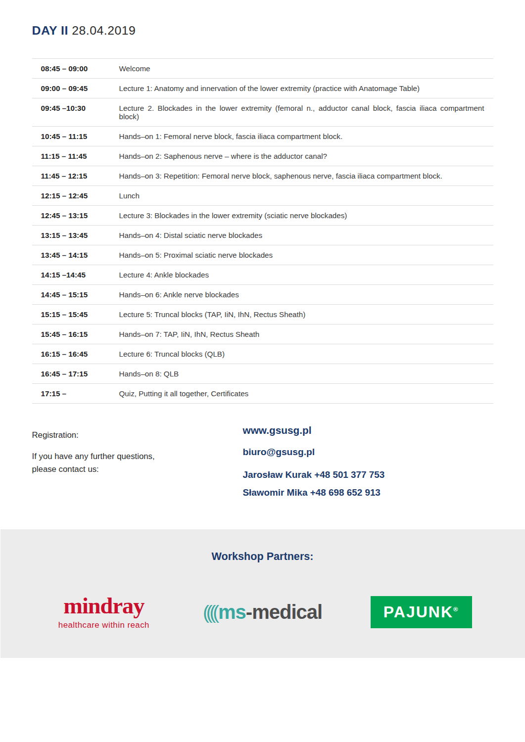DAY II 28.04.2019
| 08:45 – 09:00 | Welcome |
| 09:00 – 09:45 | Lecture 1: Anatomy and innervation of the lower extremity (practice with Anatomage Table) |
| 09:45 –10:30 | Lecture 2. Blockades in the lower extremity (femoral n., adductor canal block, fascia iliaca compartment block) |
| 10:45 – 11:15 | Hands–on 1: Femoral nerve block, fascia iliaca compartment block. |
| 11:15 – 11:45 | Hands–on 2: Saphenous nerve – where is the adductor canal? |
| 11:45 – 12:15 | Hands–on 3: Repetition: Femoral nerve block, saphenous nerve, fascia iliaca compartment block. |
| 12:15 – 12:45 | Lunch |
| 12:45 – 13:15 | Lecture 3: Blockades in the lower extremity (sciatic nerve blockades) |
| 13:15 – 13:45 | Hands–on 4: Distal sciatic nerve blockades |
| 13:45 – 14:15 | Hands–on 5: Proximal sciatic nerve blockades |
| 14:15 –14:45 | Lecture 4: Ankle blockades |
| 14:45 – 15:15 | Hands–on 6: Ankle nerve blockades |
| 15:15 – 15:45 | Lecture 5: Truncal blocks (TAP, IiN, IhN, Rectus Sheath) |
| 15:45 – 16:15 | Hands–on 7: TAP, IiN, IhN, Rectus Sheath |
| 16:15 – 16:45 | Lecture 6: Truncal blocks (QLB) |
| 16:45 – 17:15 | Hands–on 8: QLB |
| 17:15 – | Quiz, Putting it all together, Certificates |
Registration:
If you have any further questions,
please contact us:
www.gsusg.pl biuro@gsusg.pl Jarosław Kurak +48 501 377 753 Sławomir Mika +48 698 652 913
Workshop Partners:
mindray
healthcare within reach
(((( ms-medical
PAJUNK®